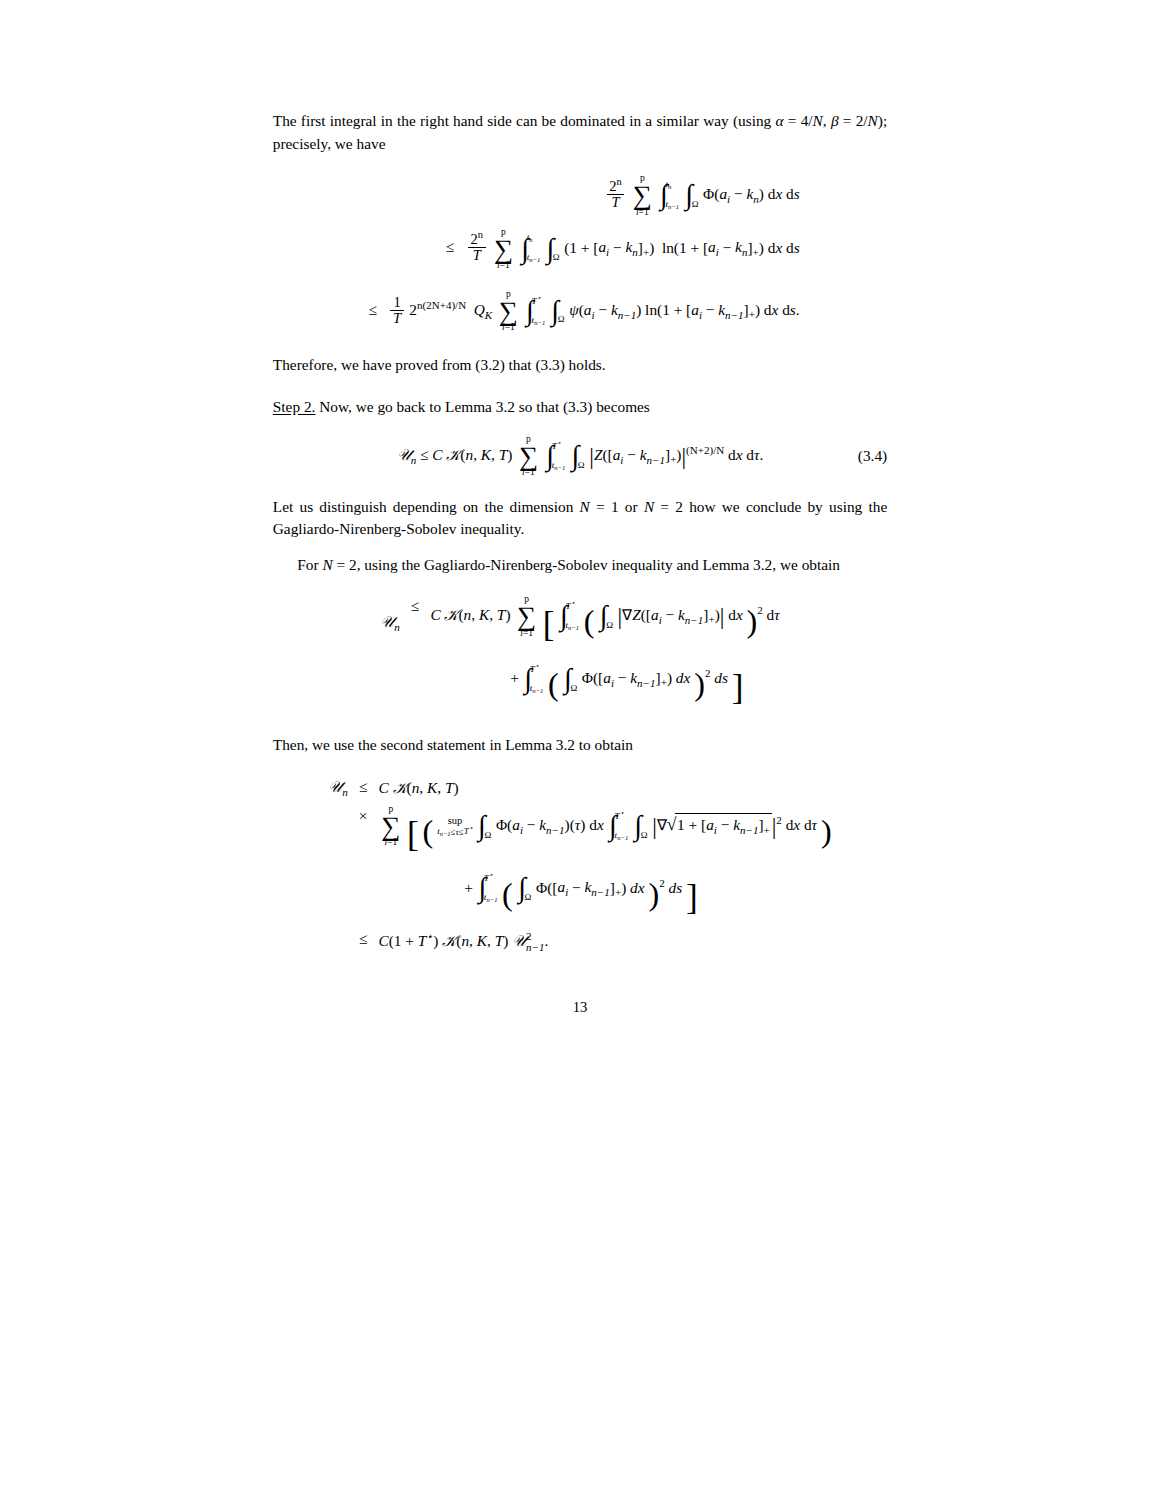The first integral in the right hand side can be dominated in a similar way (using α = 4/N, β = 2/N); precisely, we have
| 2 n T p ∑ i =1 ∫ t n t n−1 ∫ Ω Φ( a i − k n ) d x d s |
| ≤ 2 n T p ∑ i =1 ∫ t n t n−1 ∫ Ω (1 + [ a i − k n ] + ) ln(1 + [ a i − k n ] + ) d x d s |
| ≤ 1 T 2 n(2N+4)/N Q K p ∑ i =1 ∫ T ⋆ t n−1 ∫ Ω ψ ( a i − k n−1 ) ln(1 + [ a i − k n−1 ] + ) d x d s . |
Therefore, we have proved from (3.2) that (3.3) holds.
Step 2. Now, we go back to Lemma 3.2 so that (3.3) becomes
𝒰n ≤ C 𝒦(n, K, T) p∑i=1 ∫T⋆tn−1 ∫ Ω |Z([ai − kn−1]+)|(N+2)/N dx dτ. (3.4)
Let us distinguish depending on the dimension N = 1 or N = 2 how we conclude by using the Gagliardo-Nirenberg-Sobolev inequality.
For N = 2, using the Gagliardo-Nirenberg-Sobolev inequality and Lemma 3.2, we obtain
| 𝒰 n | ≤ | C 𝒦 ( n , K , T ) p ∑ i =1 [ ∫ T ⋆ t n−1 ( ∫ Ω / ∇ Z ([ a i − k n−1 ] + ) / d x ) 2 d τ |
| | | + ∫ T ⋆ t n−1 ( ∫ Ω Φ([ a i − k n−1 ] + ) dx ) 2 ds ] |
Then, we use the second statement in Lemma 3.2 to obtain
| 𝒰 n | ≤ | C 𝒦 ( n , K , T ) |
| | × | p ∑ i =1 [ ( sup t n−1 ≤ τ ≤ T ⋆ ∫ Ω Φ( a i − k n−1 )( τ ) d x ∫ T ⋆ t n−1 ∫ Ω / ∇ 1 + [ a i − k n−1 ] + / 2 d x d τ ) |
| | | + ∫ T ⋆ t n−1 ( ∫ Ω Φ([ a i − k n−1 ] + ) dx ) 2 ds ] |
| | ≤ | C (1 + T ⋆ ) 𝒦 ( n , K , T ) 𝒰 2 n−1 . |
13